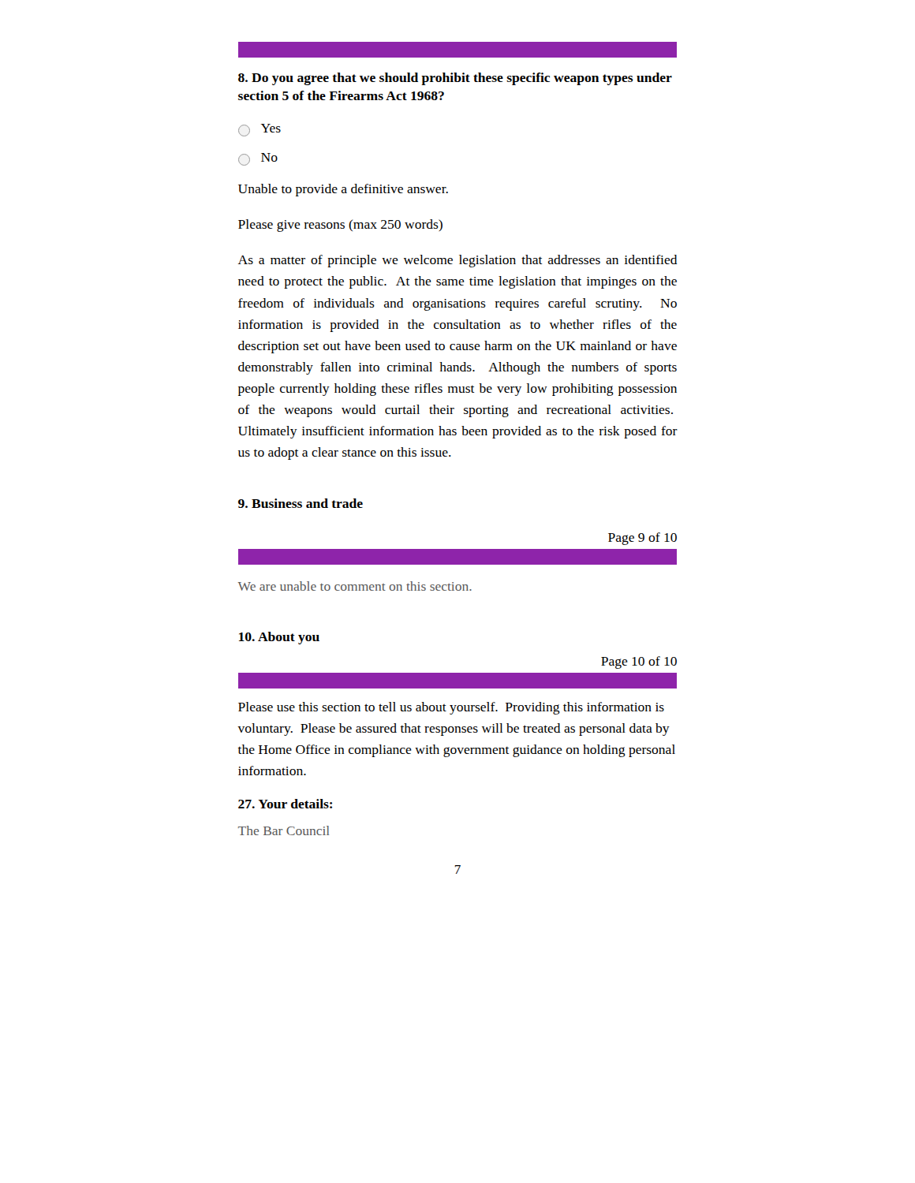8. Do you agree that we should prohibit these specific weapon types under section 5 of the Firearms Act 1968?
Yes
No
Unable to provide a definitive answer.
Please give reasons (max 250 words)
As a matter of principle we welcome legislation that addresses an identified need to protect the public. At the same time legislation that impinges on the freedom of individuals and organisations requires careful scrutiny. No information is provided in the consultation as to whether rifles of the description set out have been used to cause harm on the UK mainland or have demonstrably fallen into criminal hands. Although the numbers of sports people currently holding these rifles must be very low prohibiting possession of the weapons would curtail their sporting and recreational activities. Ultimately insufficient information has been provided as to the risk posed for us to adopt a clear stance on this issue.
9. Business and trade
Page 9 of 10
We are unable to comment on this section.
10. About you
Page 10 of 10
Please use this section to tell us about yourself. Providing this information is voluntary. Please be assured that responses will be treated as personal data by the Home Office in compliance with government guidance on holding personal information.
27. Your details:
The Bar Council
7